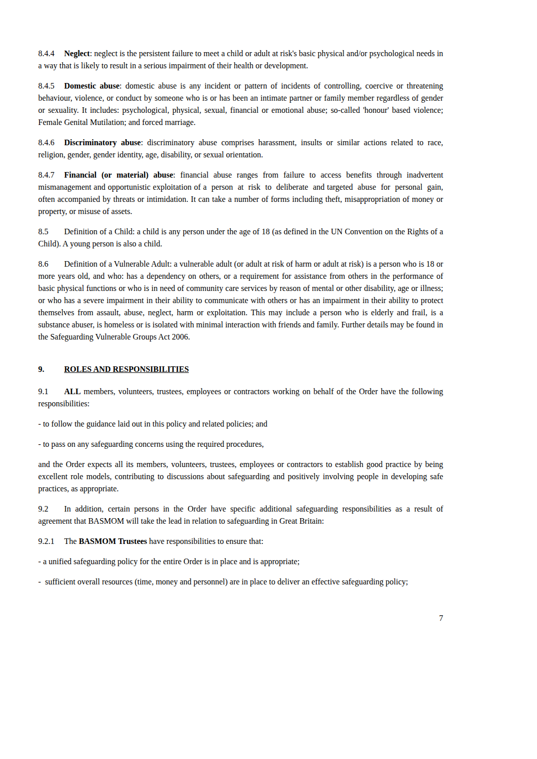8.4.4 Neglect: neglect is the persistent failure to meet a child or adult at risk's basic physical and/or psychological needs in a way that is likely to result in a serious impairment of their health or development.
8.4.5 Domestic abuse: domestic abuse is any incident or pattern of incidents of controlling, coercive or threatening behaviour, violence, or conduct by someone who is or has been an intimate partner or family member regardless of gender or sexuality. It includes: psychological, physical, sexual, financial or emotional abuse; so-called 'honour' based violence; Female Genital Mutilation; and forced marriage.
8.4.6 Discriminatory abuse: discriminatory abuse comprises harassment, insults or similar actions related to race, religion, gender, gender identity, age, disability, or sexual orientation.
8.4.7 Financial (or material) abuse: financial abuse ranges from failure to access benefits through inadvertent mismanagement and opportunistic exploitation of a person at risk to deliberate and targeted abuse for personal gain, often accompanied by threats or intimidation. It can take a number of forms including theft, misappropriation of money or property, or misuse of assets.
8.5 Definition of a Child: a child is any person under the age of 18 (as defined in the UN Convention on the Rights of a Child). A young person is also a child.
8.6 Definition of a Vulnerable Adult: a vulnerable adult (or adult at risk of harm or adult at risk) is a person who is 18 or more years old, and who: has a dependency on others, or a requirement for assistance from others in the performance of basic physical functions or who is in need of community care services by reason of mental or other disability, age or illness; or who has a severe impairment in their ability to communicate with others or has an impairment in their ability to protect themselves from assault, abuse, neglect, harm or exploitation. This may include a person who is elderly and frail, is a substance abuser, is homeless or is isolated with minimal interaction with friends and family. Further details may be found in the Safeguarding Vulnerable Groups Act 2006.
9. ROLES AND RESPONSIBILITIES
9.1 ALL members, volunteers, trustees, employees or contractors working on behalf of the Order have the following responsibilities:
- to follow the guidance laid out in this policy and related policies; and
- to pass on any safeguarding concerns using the required procedures,
and the Order expects all its members, volunteers, trustees, employees or contractors to establish good practice by being excellent role models, contributing to discussions about safeguarding and positively involving people in developing safe practices, as appropriate.
9.2 In addition, certain persons in the Order have specific additional safeguarding responsibilities as a result of agreement that BASMOM will take the lead in relation to safeguarding in Great Britain:
9.2.1 The BASMOM Trustees have responsibilities to ensure that:
- a unified safeguarding policy for the entire Order is in place and is appropriate;
- sufficient overall resources (time, money and personnel) are in place to deliver an effective safeguarding policy;
7